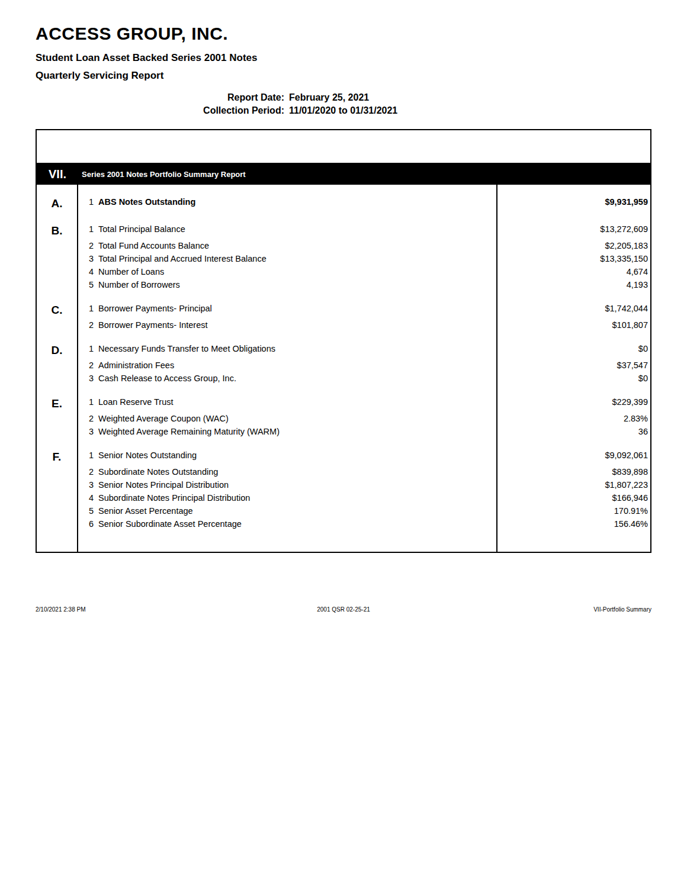ACCESS GROUP, INC.
Student Loan Asset Backed Series 2001 Notes
Quarterly Servicing Report
Report Date:
February 25, 2021
Collection Period:
11/01/2020 to 01/31/2021
VII.
Series 2001 Notes Portfolio Summary Report
| A. | 1 | ABS Notes Outstanding | $9,931,959 |
| B. | 1 | Total Principal Balance | $13,272,609 |
| | 2 | Total Fund Accounts Balance | $2,205,183 |
| | 3 | Total Principal and Accrued Interest Balance | $13,335,150 |
| | 4 | Number of Loans | 4,674 |
| | 5 | Number of Borrowers | 4,193 |
| C. | 1 | Borrower Payments- Principal | $1,742,044 |
| | 2 | Borrower Payments- Interest | $101,807 |
| D. | 1 | Necessary Funds Transfer to Meet Obligations | $0 |
| | 2 | Administration Fees | $37,547 |
| | 3 | Cash Release to Access Group, Inc. | $0 |
| E. | 1 | Loan Reserve Trust | $229,399 |
| | 2 | Weighted Average Coupon (WAC) | 2.83% |
| | 3 | Weighted Average Remaining Maturity (WARM) | 36 |
| F. | 1 | Senior Notes Outstanding | $9,092,061 |
| | 2 | Subordinate Notes Outstanding | $839,898 |
| | 3 | Senior Notes Principal Distribution | $1,807,223 |
| | 4 | Subordinate Notes Principal Distribution | $166,946 |
| | 5 | Senior Asset Percentage | 170.91% |
| | 6 | Senior Subordinate Asset Percentage | 156.46% |
2/10/2021 2:38 PM
2001 QSR 02-25-21
VII-Portfolio Summary